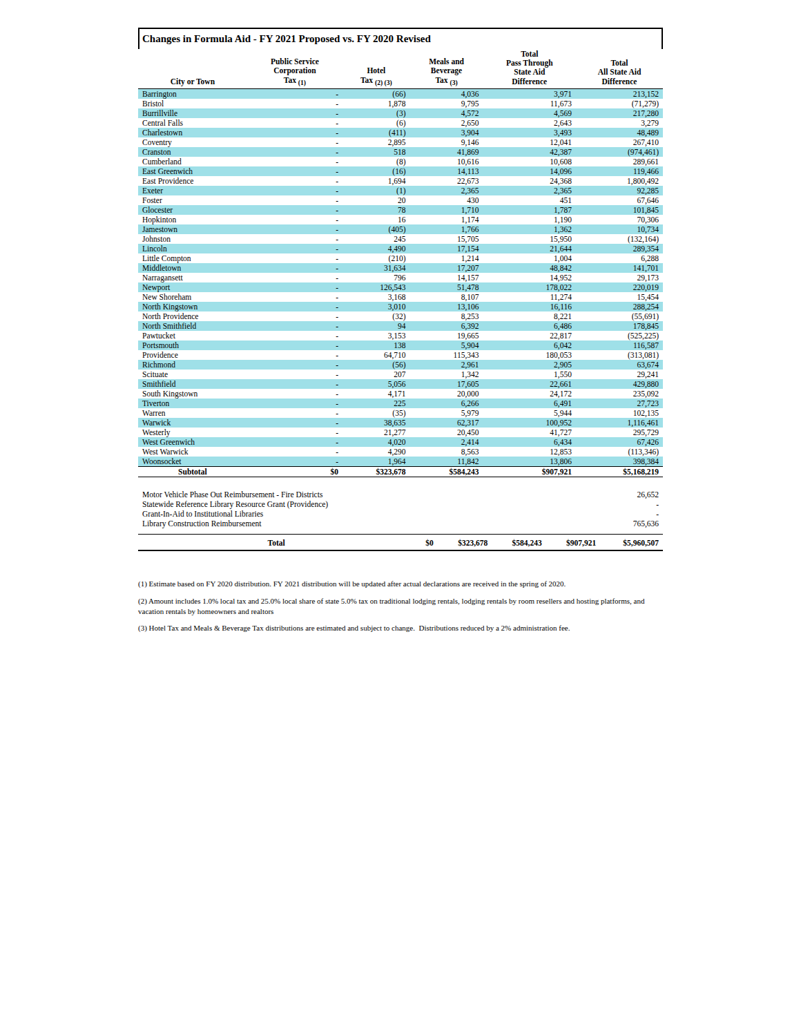Changes in Formula Aid - FY 2021 Proposed vs. FY 2020 Revised
| City or Town | Public Service Corporation Tax (1) | Hotel Tax (2) (3) | Meals and Beverage Tax (3) | Total Pass Through State Aid Difference | Total All State Aid Difference |
| --- | --- | --- | --- | --- | --- |
| Barrington | - | (66) | 4,036 | 3,971 | 213,152 |
| Bristol | - | 1,878 | 9,795 | 11,673 | (71,279) |
| Burrillville | - | (3) | 4,572 | 4,569 | 217,280 |
| Central Falls | - | (6) | 2,650 | 2,643 | 3,279 |
| Charlestown | - | (411) | 3,904 | 3,493 | 48,489 |
| Coventry | - | 2,895 | 9,146 | 12,041 | 267,410 |
| Cranston | - | 518 | 41,869 | 42,387 | (974,461) |
| Cumberland | - | (8) | 10,616 | 10,608 | 289,661 |
| East Greenwich | - | (16) | 14,113 | 14,096 | 119,466 |
| East Providence | - | 1,694 | 22,673 | 24,368 | 1,800,492 |
| Exeter | - | (1) | 2,365 | 2,365 | 92,285 |
| Foster | - | 20 | 430 | 451 | 67,646 |
| Glocester | - | 78 | 1,710 | 1,787 | 101,845 |
| Hopkinton | - | 16 | 1,174 | 1,190 | 70,306 |
| Jamestown | - | (405) | 1,766 | 1,362 | 10,734 |
| Johnston | - | 245 | 15,705 | 15,950 | (132,164) |
| Lincoln | - | 4,490 | 17,154 | 21,644 | 289,354 |
| Little Compton | - | (210) | 1,214 | 1,004 | 6,288 |
| Middletown | - | 31,634 | 17,207 | 48,842 | 141,701 |
| Narragansett | - | 796 | 14,157 | 14,952 | 29,173 |
| Newport | - | 126,543 | 51,478 | 178,022 | 220,019 |
| New Shoreham | - | 3,168 | 8,107 | 11,274 | 15,454 |
| North Kingstown | - | 3,010 | 13,106 | 16,116 | 288,254 |
| North Providence | - | (32) | 8,253 | 8,221 | (55,691) |
| North Smithfield | - | 94 | 6,392 | 6,486 | 178,845 |
| Pawtucket | - | 3,153 | 19,665 | 22,817 | (525,225) |
| Portsmouth | - | 138 | 5,904 | 6,042 | 116,587 |
| Providence | - | 64,710 | 115,343 | 180,053 | (313,081) |
| Richmond | - | (56) | 2,961 | 2,905 | 63,674 |
| Scituate | - | 207 | 1,342 | 1,550 | 29,241 |
| Smithfield | - | 5,056 | 17,605 | 22,661 | 429,880 |
| South Kingstown | - | 4,171 | 20,000 | 24,172 | 235,092 |
| Tiverton | - | 225 | 6,266 | 6,491 | 27,723 |
| Warren | - | (35) | 5,979 | 5,944 | 102,135 |
| Warwick | - | 38,635 | 62,317 | 100,952 | 1,116,461 |
| Westerly | - | 21,277 | 20,450 | 41,727 | 295,729 |
| West Greenwich | - | 4,020 | 2,414 | 6,434 | 67,426 |
| West Warwick | - | 4,290 | 8,563 | 12,853 | (113,346) |
| Woonsocket | - | 1,964 | 11,842 | 13,806 | 398,384 |
| Subtotal | $0 | $323,678 | $584,243 | $907,921 | $5,168,219 |
| Motor Vehicle Phase Out Reimbursement - Fire Districts | | | | | 26,652 |
| Statewide Reference Library Resource Grant (Providence) | | | | | - |
| Grant-In-Aid to Institutional Libraries | | | | | - |
| Library Construction Reimbursement | | | | | 765,636 |
| Total | $0 | $323,678 | $584,243 | $907,921 | $5,960,507 |
(1) Estimate based on FY 2020 distribution. FY 2021 distribution will be updated after actual declarations are received in the spring of 2020.
(2) Amount includes 1.0% local tax and 25.0% local share of state 5.0% tax on traditional lodging rentals, lodging rentals by room resellers and hosting platforms, and vacation rentals by homeowners and realtors
(3) Hotel Tax and Meals & Beverage Tax distributions are estimated and subject to change. Distributions reduced by a 2% administration fee.